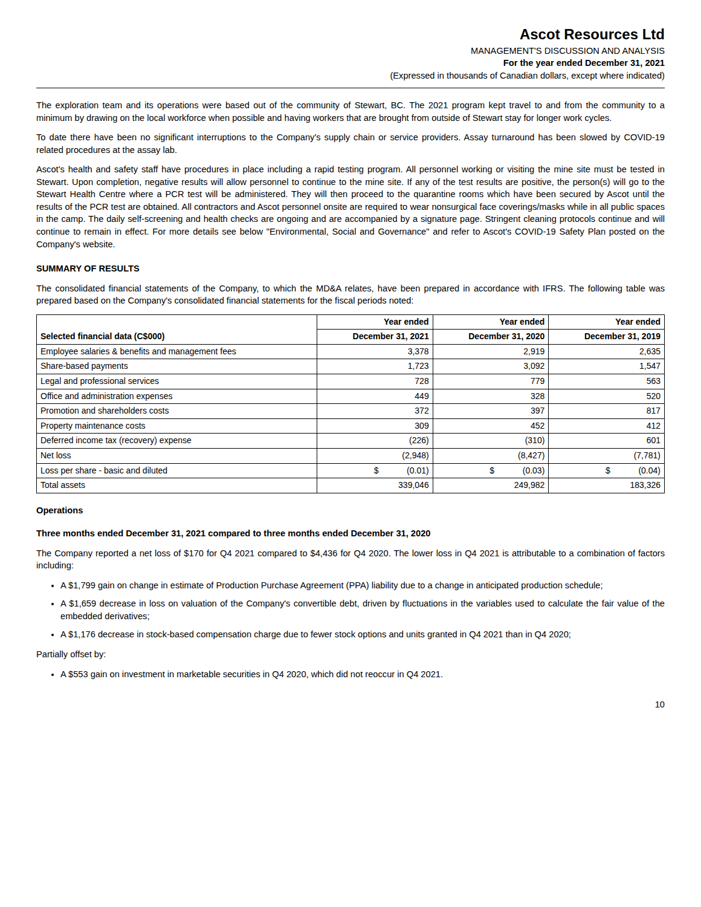Ascot Resources Ltd
MANAGEMENT'S DISCUSSION AND ANALYSIS
For the year ended December 31, 2021
(Expressed in thousands of Canadian dollars, except where indicated)
The exploration team and its operations were based out of the community of Stewart, BC. The 2021 program kept travel to and from the community to a minimum by drawing on the local workforce when possible and having workers that are brought from outside of Stewart stay for longer work cycles.
To date there have been no significant interruptions to the Company's supply chain or service providers. Assay turnaround has been slowed by COVID-19 related procedures at the assay lab.
Ascot's health and safety staff have procedures in place including a rapid testing program. All personnel working or visiting the mine site must be tested in Stewart. Upon completion, negative results will allow personnel to continue to the mine site. If any of the test results are positive, the person(s) will go to the Stewart Health Centre where a PCR test will be administered. They will then proceed to the quarantine rooms which have been secured by Ascot until the results of the PCR test are obtained. All contractors and Ascot personnel onsite are required to wear nonsurgical face coverings/masks while in all public spaces in the camp. The daily self-screening and health checks are ongoing and are accompanied by a signature page. Stringent cleaning protocols continue and will continue to remain in effect. For more details see below "Environmental, Social and Governance" and refer to Ascot's COVID-19 Safety Plan posted on the Company's website.
SUMMARY OF RESULTS
The consolidated financial statements of the Company, to which the MD&A relates, have been prepared in accordance with IFRS. The following table was prepared based on the Company's consolidated financial statements for the fiscal periods noted:
| Selected financial data (C$000) | Year ended | Year ended | Year ended |
| --- | --- | --- | --- |
| December 31, 2021 | December 31, 2020 | December 31, 2019 |
| Employee salaries & benefits and management fees | 3,378 | 2,919 | 2,635 |
| Share-based payments | 1,723 | 3,092 | 1,547 |
| Legal and professional services | 728 | 779 | 563 |
| Office and administration expenses | 449 | 328 | 520 |
| Promotion and shareholders costs | 372 | 397 | 817 |
| Property maintenance costs | 309 | 452 | 412 |
| Deferred income tax (recovery) expense | (226) | (310) | 601 |
| Net loss | (2,948) | (8,427) | (7,781) |
| Loss per share - basic and diluted | $ (0.01) | $ (0.03) | $ (0.04) |
| Total assets | 339,046 | 249,982 | 183,326 |
Operations
Three months ended December 31, 2021 compared to three months ended December 31, 2020
The Company reported a net loss of $170 for Q4 2021 compared to $4,436 for Q4 2020. The lower loss in Q4 2021 is attributable to a combination of factors including:
A $1,799 gain on change in estimate of Production Purchase Agreement (PPA) liability due to a change in anticipated production schedule;
A $1,659 decrease in loss on valuation of the Company's convertible debt, driven by fluctuations in the variables used to calculate the fair value of the embedded derivatives;
A $1,176 decrease in stock-based compensation charge due to fewer stock options and units granted in Q4 2021 than in Q4 2020;
Partially offset by:
A $553 gain on investment in marketable securities in Q4 2020, which did not reoccur in Q4 2021.
10